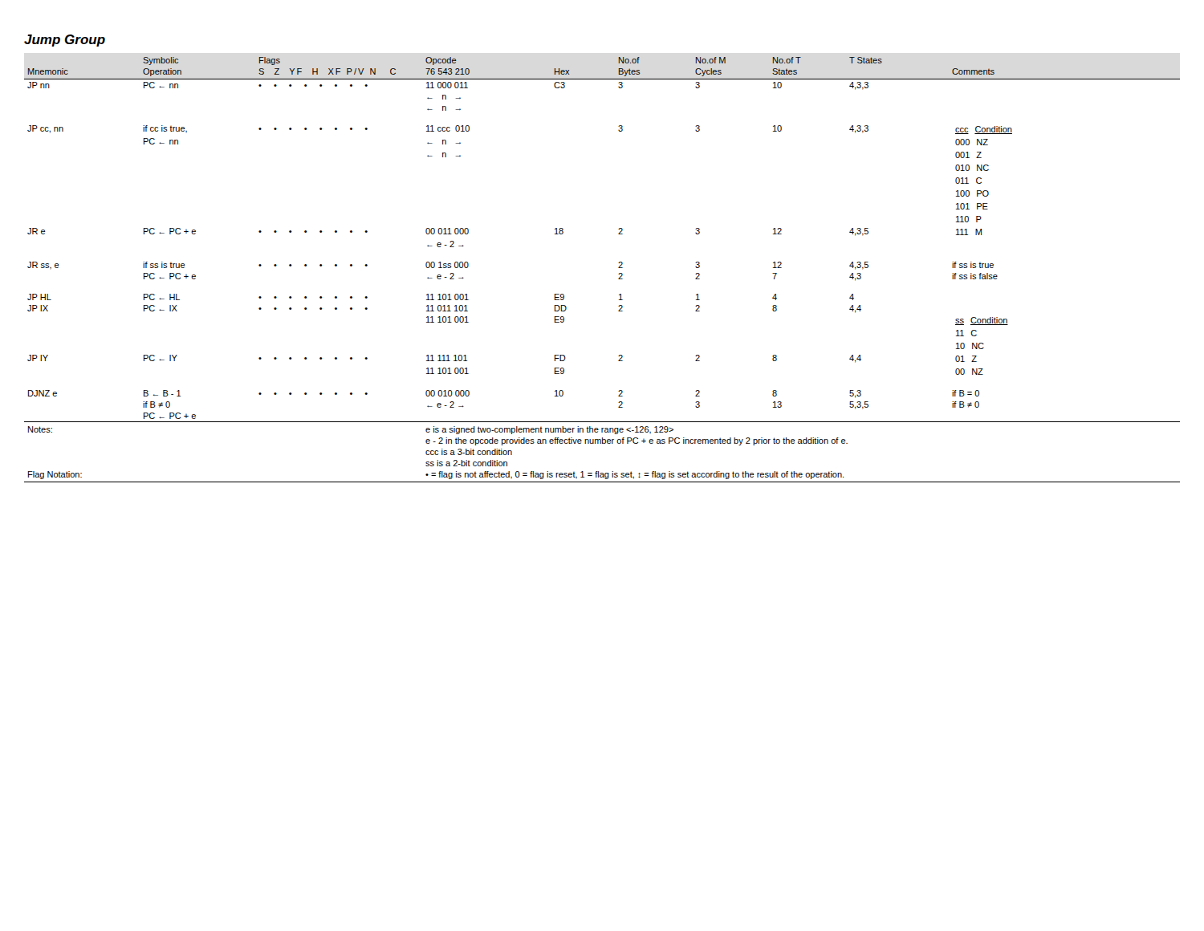Jump Group
| | Symbolic | Flags | Opcode | | No.of | No.of M | No.of T | T States | |
| --- | --- | --- | --- | --- | --- | --- | --- | --- | --- |
| Mnemonic | Operation | S Z YF H XF P/V N C | 76 543 210 | Hex | Bytes | Cycles | States | | Comments |
| JP nn | PC ← nn | • • • • • • • • | 11 000 011 | C3 | 3 | 3 | 10 | 4,3,3 | |
| | | | ← n → | | | | | | |
| | | | ← n → | | | | | | |
| JP cc, nn | if cc is true, | • • • • • • • • | 11 ccc 010 | | 3 | 3 | 10 | 4,3,3 | / ccc / Condition / |
| | PC ← nn | | ← n → | | | | | | / 000 / NZ / |
| | | | ← n → | | | | | | / 001 / Z / |
| | | | | | | | | | / 010 / NC / |
| | | | | | | | | | / 011 / C / |
| | | | | | | | | | / 100 / PO / |
| | | | | | | | | | / 101 / PE / |
| | | | | | | | | | / 110 / P / |
| JR e | PC ← PC + e | • • • • • • • • | 00 011 000 | 18 | 2 | 3 | 12 | 4,3,5 | / 111 / M / |
| | | | ← e - 2 → | | | | | | |
| JR ss, e | if ss is true | • • • • • • • • | 00 1ss 000 | | 2 | 3 | 12 | 4,3,5 | if ss is true |
| | PC ← PC + e | | ← e - 2 → | | 2 | 2 | 7 | 4,3 | if ss is false |
| JP HL | PC ← HL | • • • • • • • • | 11 101 001 | E9 | 1 | 1 | 4 | 4 | |
| JP IX | PC ← IX | • • • • • • • • | 11 011 101 | DD | 2 | 2 | 8 | 4,4 | |
| | | | 11 101 001 | E9 | | | | | / ss / Condition / |
| | | | | | | | | | / 11 / C / |
| | | | | | | | | | / 10 / NC / |
| JP IY | PC ← IY | • • • • • • • • | 11 111 101 | FD | 2 | 2 | 8 | 4,4 | / 01 / Z / |
| | | | 11 101 001 | E9 | | | | | / 00 / NZ / |
| DJNZ e | B ← B - 1 | • • • • • • • • | 00 010 000 | 10 | 2 | 2 | 8 | 5,3 | if B = 0 |
| | if B ≠ 0 | | ← e - 2 → | | 2 | 3 | 13 | 5,3,5 | if B ≠ 0 |
| | PC ← PC + e | | | | | | | | |
| Notes: | | | e is a signed two-complement number in the range <-126, 129> |
| | | | e - 2 in the opcode provides an effective number of PC + e as PC incremented by 2 prior to the addition of e. |
| | | | ccc is a 3-bit condition |
| | | | ss is a 2-bit condition |
| Flag Notation: | | | • = flag is not affected, 0 = flag is reset, 1 = flag is set, ↕ = flag is set according to the result of the operation. |